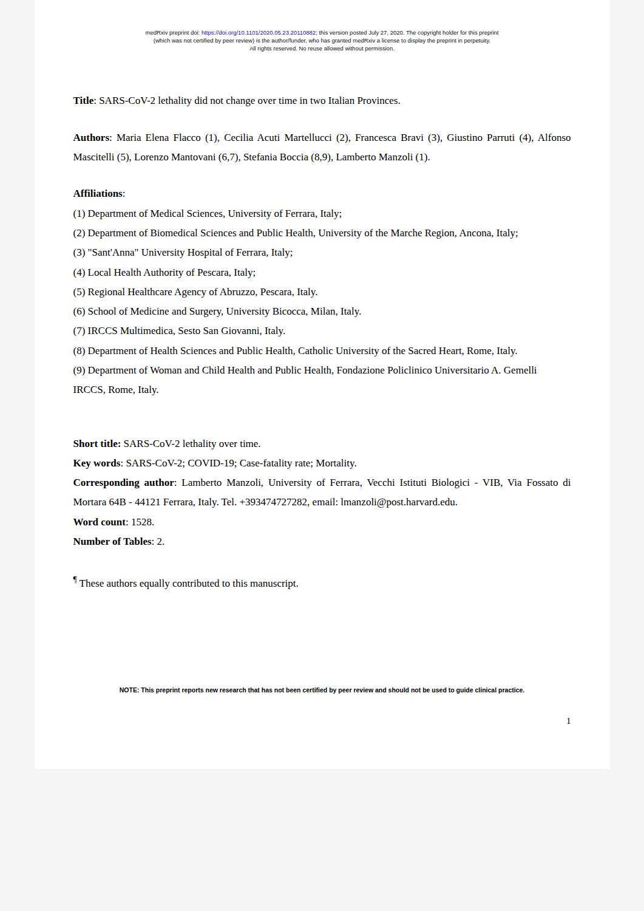medRxiv preprint doi: https://doi.org/10.1101/2020.05.23.20110882; this version posted July 27, 2020. The copyright holder for this preprint
(which was not certified by peer review) is the author/funder, who has granted medRxiv a license to display the preprint in perpetuity.
All rights reserved. No reuse allowed without permission.
Title: SARS-CoV-2 lethality did not change over time in two Italian Provinces.
Authors: Maria Elena Flacco (1), Cecilia Acuti Martellucci (2), Francesca Bravi (3), Giustino Parruti (4), Alfonso Mascitelli (5), Lorenzo Mantovani (6,7), Stefania Boccia (8,9), Lamberto Manzoli (1).
Affiliations:
(1) Department of Medical Sciences, University of Ferrara, Italy;
(2) Department of Biomedical Sciences and Public Health, University of the Marche Region, Ancona, Italy;
(3) "Sant'Anna" University Hospital of Ferrara, Italy;
(4) Local Health Authority of Pescara, Italy;
(5) Regional Healthcare Agency of Abruzzo, Pescara, Italy.
(6) School of Medicine and Surgery, University Bicocca, Milan, Italy.
(7) IRCCS Multimedica, Sesto San Giovanni, Italy.
(8) Department of Health Sciences and Public Health, Catholic University of the Sacred Heart, Rome, Italy.
(9) Department of Woman and Child Health and Public Health, Fondazione Policlinico Universitario A. Gemelli IRCCS, Rome, Italy.
Short title: SARS-CoV-2 lethality over time.
Key words: SARS-CoV-2; COVID-19; Case-fatality rate; Mortality.
Corresponding author: Lamberto Manzoli, University of Ferrara, Vecchi Istituti Biologici - VIB, Via Fossato di Mortara 64B - 44121 Ferrara, Italy. Tel. +393474727282, email: lmanzoli@post.harvard.edu.
Word count: 1528.
Number of Tables: 2.
¶ These authors equally contributed to this manuscript.
NOTE: This preprint reports new research that has not been certified by peer review and should not be used to guide clinical practice.
1